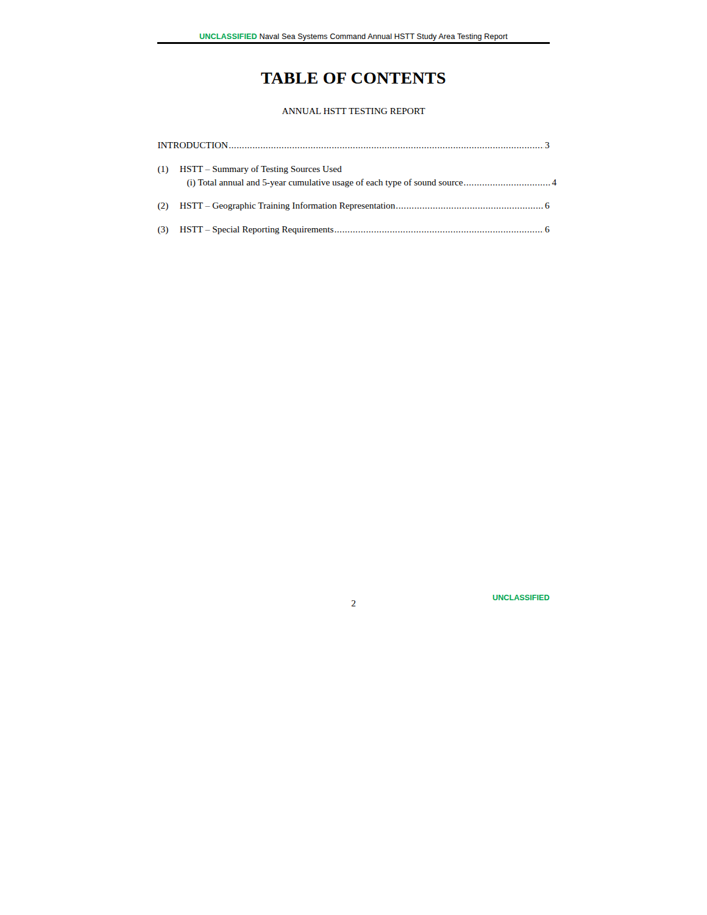UNCLASSIFIED Naval Sea Systems Command Annual HSTT Study Area Testing Report
TABLE OF CONTENTS
ANNUAL HSTT TESTING REPORT
INTRODUCTION ................................................................................................................................. 3
(1)
HSTT – Summary of Testing Sources Used
(i) Total annual and 5-year cumulative usage of each type of sound source ............................................. 4
(2)
HSTT – Geographic Training Information Representation ....................................................................... 6
(3)
HSTT – Special Reporting Requirements ................................................................................................ 6
UNCLASSIFIED 2